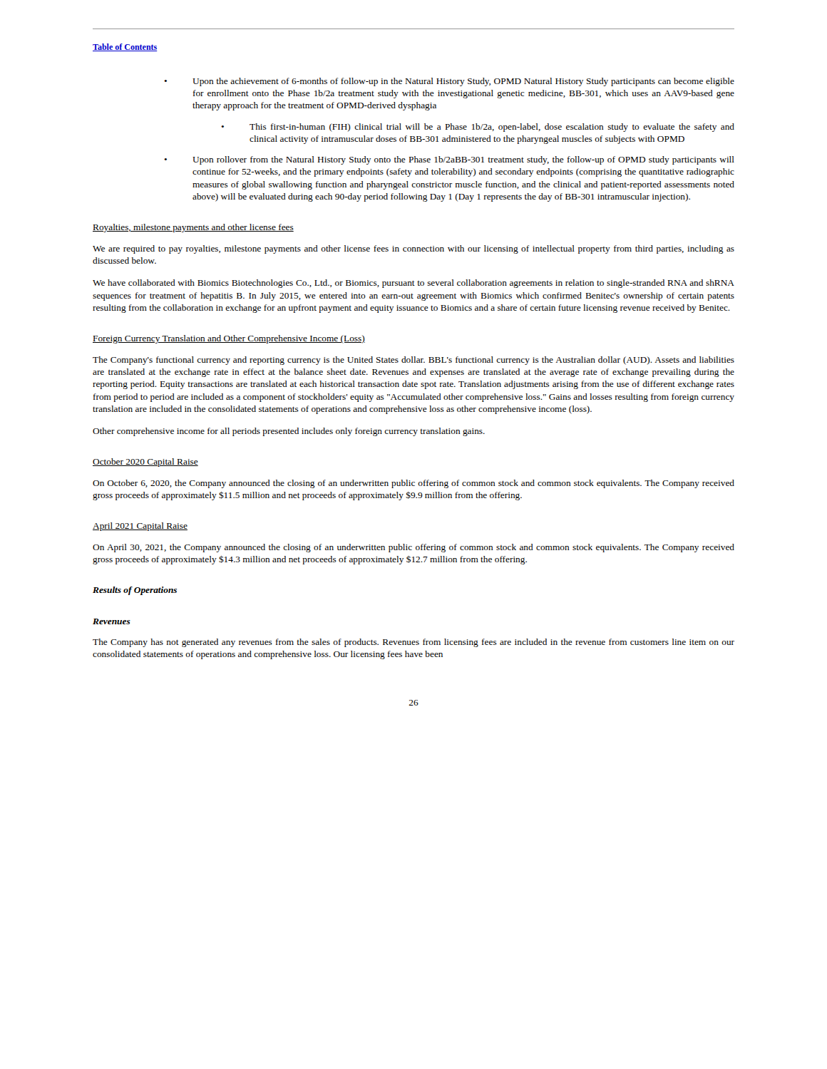Table of Contents
•
Upon the achievement of 6-months of follow-up in the Natural History Study, OPMD Natural History Study participants can become eligible for enrollment onto the Phase 1b/2a treatment study with the investigational genetic medicine, BB-301, which uses an AAV9-based gene therapy approach for the treatment of OPMD-derived dysphagia
•
This first-in-human (FIH) clinical trial will be a Phase 1b/2a, open-label, dose escalation study to evaluate the safety and clinical activity of intramuscular doses of BB-301 administered to the pharyngeal muscles of subjects with OPMD
•
Upon rollover from the Natural History Study onto the Phase 1b/2aBB-301 treatment study, the follow-up of OPMD study participants will continue for 52-weeks, and the primary endpoints (safety and tolerability) and secondary endpoints (comprising the quantitative radiographic measures of global swallowing function and pharyngeal constrictor muscle function, and the clinical and patient-reported assessments noted above) will be evaluated during each 90-day period following Day 1 (Day 1 represents the day of BB-301 intramuscular injection).
Royalties, milestone payments and other license fees
We are required to pay royalties, milestone payments and other license fees in connection with our licensing of intellectual property from third parties, including as discussed below.
We have collaborated with Biomics Biotechnologies Co., Ltd., or Biomics, pursuant to several collaboration agreements in relation to single-stranded RNA and shRNA sequences for treatment of hepatitis B. In July 2015, we entered into an earn-out agreement with Biomics which confirmed Benitec's ownership of certain patents resulting from the collaboration in exchange for an upfront payment and equity issuance to Biomics and a share of certain future licensing revenue received by Benitec.
Foreign Currency Translation and Other Comprehensive Income (Loss)
The Company's functional currency and reporting currency is the United States dollar. BBL's functional currency is the Australian dollar (AUD). Assets and liabilities are translated at the exchange rate in effect at the balance sheet date. Revenues and expenses are translated at the average rate of exchange prevailing during the reporting period. Equity transactions are translated at each historical transaction date spot rate. Translation adjustments arising from the use of different exchange rates from period to period are included as a component of stockholders' equity as "Accumulated other comprehensive loss." Gains and losses resulting from foreign currency translation are included in the consolidated statements of operations and comprehensive loss as other comprehensive income (loss).
Other comprehensive income for all periods presented includes only foreign currency translation gains.
October 2020 Capital Raise
On October 6, 2020, the Company announced the closing of an underwritten public offering of common stock and common stock equivalents. The Company received gross proceeds of approximately $11.5 million and net proceeds of approximately $9.9 million from the offering.
April 2021 Capital Raise
On April 30, 2021, the Company announced the closing of an underwritten public offering of common stock and common stock equivalents. The Company received gross proceeds of approximately $14.3 million and net proceeds of approximately $12.7 million from the offering.
Results of Operations
Revenues
The Company has not generated any revenues from the sales of products. Revenues from licensing fees are included in the revenue from customers line item on our consolidated statements of operations and comprehensive loss. Our licensing fees have been
26